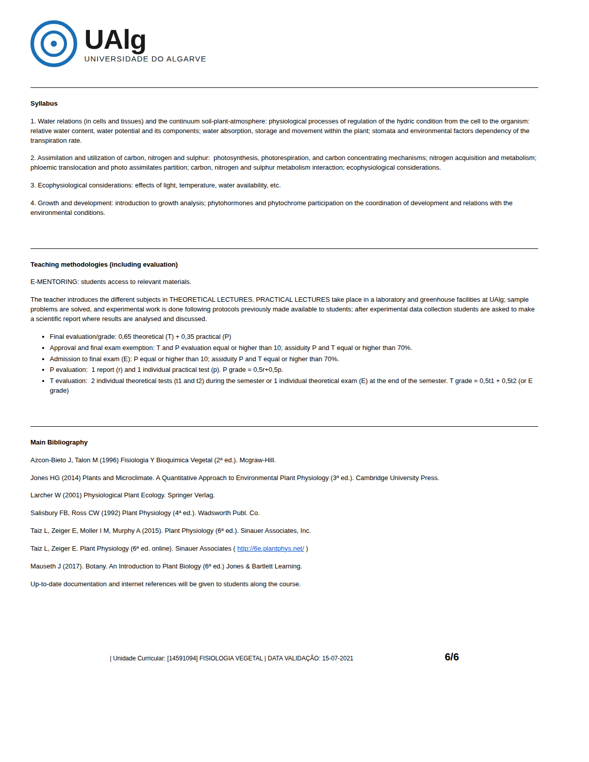UAlg
UNIVERSIDADE DO ALGARVE
Syllabus
1. Water relations (in cells and tissues) and the continuum soil-plant-atmosphere: physiological processes of regulation of the hydric condition from the cell to the organism: relative water content, water potential and its components; water absorption, storage and movement within the plant; stomata and environmental factors dependency of the transpiration rate.
2. Assimilation and utilization of carbon, nitrogen and sulphur: photosynthesis, photorespiration, and carbon concentrating mechanisms; nitrogen acquisition and metabolism; phloemic translocation and photo assimilates partition; carbon, nitrogen and sulphur metabolism interaction; ecophysiological considerations.
3. Ecophysiological considerations: effects of light, temperature, water availability, etc.
4. Growth and development: introduction to growth analysis; phytohormones and phytochrome participation on the coordination of development and relations with the environmental conditions.
Teaching methodologies (including evaluation)
E-MENTORING: students access to relevant materials.
The teacher introduces the different subjects in THEORETICAL LECTURES. PRACTICAL LECTURES take place in a laboratory and greenhouse facilities at UAlg; sample problems are solved, and experimental work is done following protocols previously made available to students; after experimental data collection students are asked to make a scientific report where results are analysed and discussed.
Final evaluation/grade: 0,65 theoretical (T) + 0,35 practical (P)
Approval and final exam exemption: T and P evaluation equal or higher than 10; assiduity P and T equal or higher than 70%.
Admission to final exam (E): P equal or higher than 10; assiduity P and T equal or higher than 70%.
P evaluation: 1 report (r) and 1 individual practical test (p). P grade = 0,5r+0,5p.
T evaluation: 2 individual theoretical tests (t1 and t2) during the semester or 1 individual theoretical exam (E) at the end of the semester. T grade = 0,5t1 + 0,5t2 (or E grade)
Main Bibliography
Azcon-Bieto J, Talon M (1996) Fisiologia Y Bioquimica Vegetal (2ª ed.). Mcgraw-Hill.
Jones HG (2014) Plants and Microclimate. A Quantitative Approach to Environmental Plant Physiology (3ª ed.). Cambridge University Press.
Larcher W (2001) Physiological Plant Ecology. Springer Verlag.
Salisbury FB, Ross CW (1992) Plant Physiology (4ª ed.). Wadsworth Publ. Co.
Taiz L, Zeiger E, Moller I M, Murphy A (2015). Plant Physiology (6ª ed.). Sinauer Associates, Inc.
Taiz L, Zeiger E. Plant Physiology (6ª ed. online). Sinauer Associates ( http://6e.plantphys.net/ )
Mauseth J (2017). Botany. An Introduction to Plant Biology (6ª ed.) Jones & Bartlett Learning.
Up-to-date documentation and internet references will be given to students along the course.
| Unidade Curricular: [14591094] FISIOLOGIA VEGETAL | DATA VALIDAÇÃO: 15-07-2021 6/6